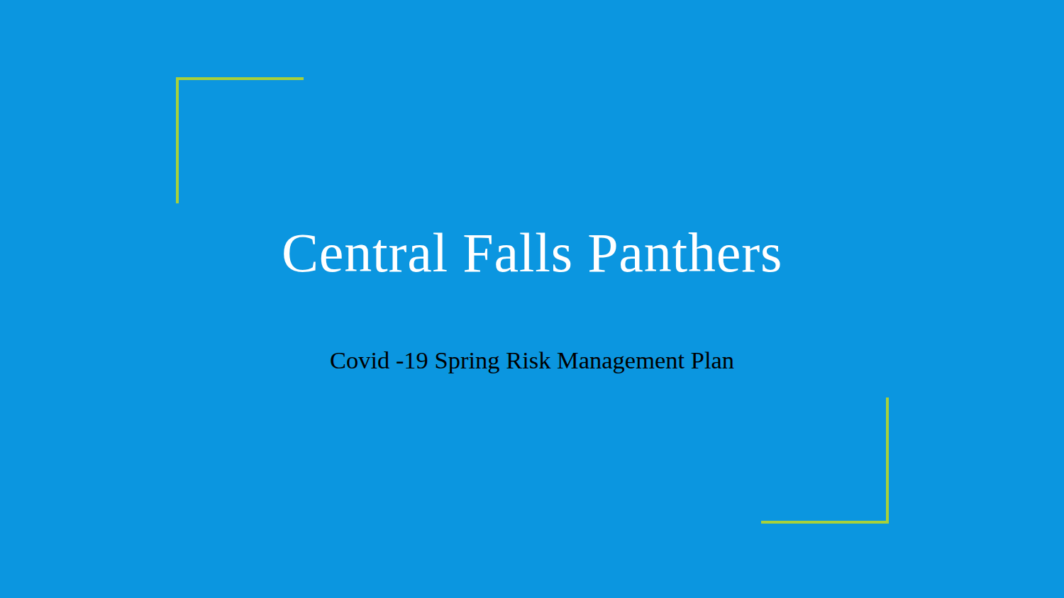Central Falls Panthers
Covid -19 Spring Risk Management Plan